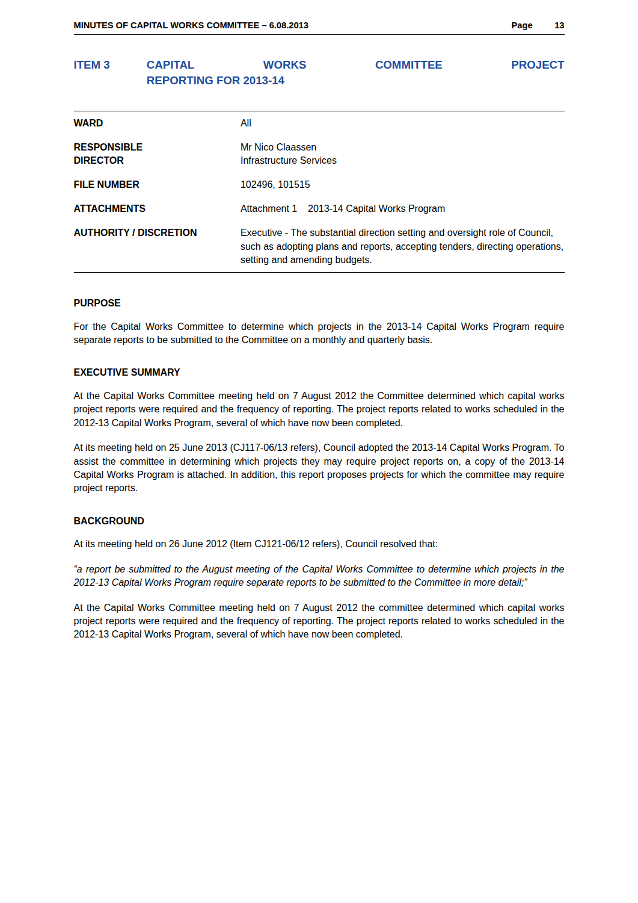MINUTES OF CAPITAL WORKS COMMITTEE – 6.08.2013 Page13
ITEM 3 CAPITAL WORKS COMMITTEE PROJECT REPORTING FOR 2013-14
| WARD | All |
| RESPONSIBLE DIRECTOR | Mr Nico Claassen Infrastructure Services |
| FILE NUMBER | 102496, 101515 |
| ATTACHMENTS | Attachment 1 2013-14 Capital Works Program |
| AUTHORITY / DISCRETION | Executive - The substantial direction setting and oversight role of Council, such as adopting plans and reports, accepting tenders, directing operations, setting and amending budgets. |
PURPOSE
For the Capital Works Committee to determine which projects in the 2013-14 Capital Works Program require separate reports to be submitted to the Committee on a monthly and quarterly basis.
EXECUTIVE SUMMARY
At the Capital Works Committee meeting held on 7 August 2012 the Committee determined which capital works project reports were required and the frequency of reporting. The project reports related to works scheduled in the 2012-13 Capital Works Program, several of which have now been completed.
At its meeting held on 25 June 2013 (CJ117-06/13 refers), Council adopted the 2013-14 Capital Works Program. To assist the committee in determining which projects they may require project reports on, a copy of the 2013-14 Capital Works Program is attached. In addition, this report proposes projects for which the committee may require project reports.
BACKGROUND
At its meeting held on 26 June 2012 (Item CJ121-06/12 refers), Council resolved that:
“a report be submitted to the August meeting of the Capital Works Committee to determine which projects in the 2012-13 Capital Works Program require separate reports to be submitted to the Committee in more detail;”
At the Capital Works Committee meeting held on 7 August 2012 the committee determined which capital works project reports were required and the frequency of reporting. The project reports related to works scheduled in the 2012-13 Capital Works Program, several of which have now been completed.